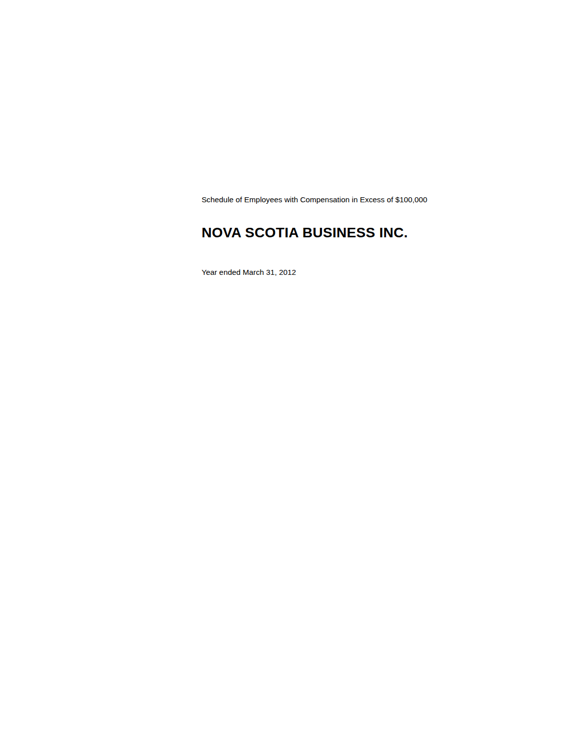Schedule of Employees with Compensation in Excess of $100,000
NOVA SCOTIA BUSINESS INC.
Year ended March 31, 2012